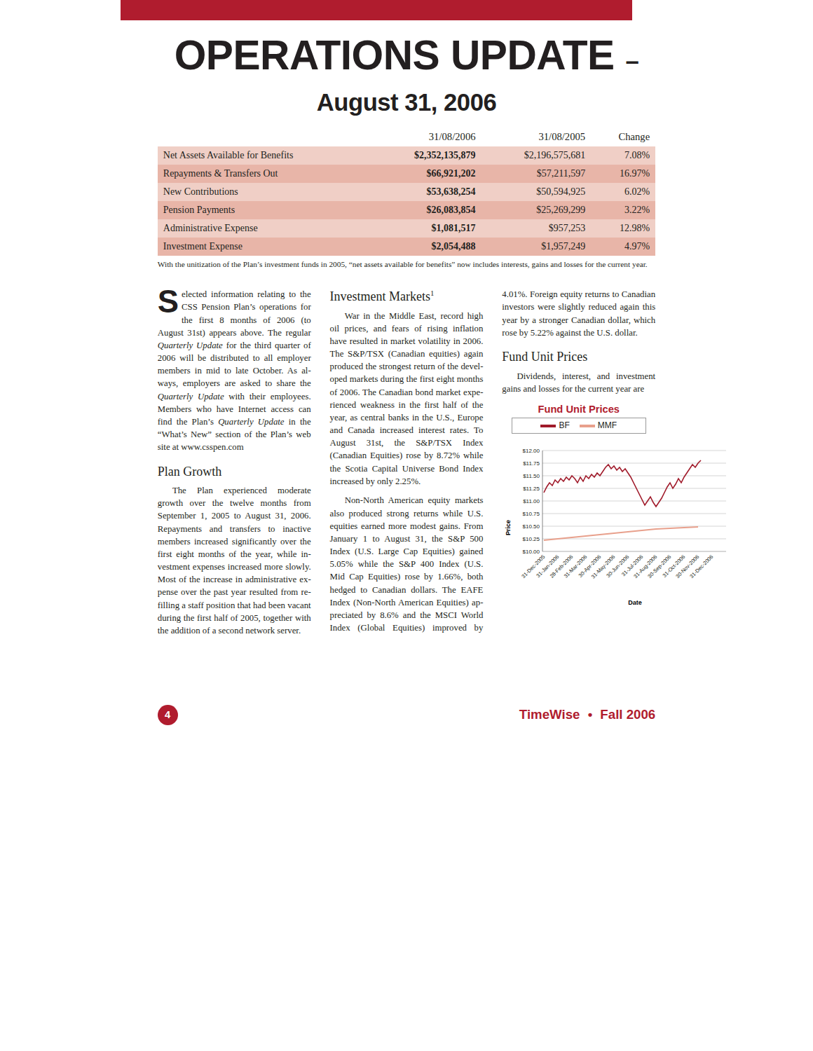OPERATIONS UPDATE – August 31, 2006
| | 31/08/2006 | 31/08/2005 | Change |
| --- | --- | --- | --- |
| Net Assets Available for Benefits | $2,352,135,879 | $2,196,575,681 | 7.08% |
| Repayments & Transfers Out | $66,921,202 | $57,211,597 | 16.97% |
| New Contributions | $53,638,254 | $50,594,925 | 6.02% |
| Pension Payments | $26,083,854 | $25,269,299 | 3.22% |
| Administrative Expense | $1,081,517 | $957,253 | 12.98% |
| Investment Expense | $2,054,488 | $1,957,249 | 4.97% |
With the unitization of the Plan’s investment funds in 2005, “net assets available for benefits” now includes interests, gains and losses for the current year.
Selected information relating to the CSS Pension Plan’s operations for the first 8 months of 2006 (to August 31st) appears above. The regular Quarterly Update for the third quarter of 2006 will be distributed to all employer members in mid to late October. As always, employers are asked to share the Quarterly Update with their employees. Members who have Internet access can find the Plan’s Quarterly Update in the “What’s New” section of the Plan’s web site at www.csspen.com
Plan Growth
The Plan experienced moderate growth over the twelve months from September 1, 2005 to August 31, 2006. Repayments and transfers to inactive members increased significantly over the first eight months of the year, while investment expenses increased more slowly. Most of the increase in administrative expense over the past year resulted from refilling a staff position that had been vacant during the first half of 2005, together with the addition of a second network server.
Investment Markets1
War in the Middle East, record high oil prices, and fears of rising inflation have resulted in market volatility in 2006. The S&P/TSX (Canadian equities) again produced the strongest return of the developed markets during the first eight months of 2006. The Canadian bond market experienced weakness in the first half of the year, as central banks in the U.S., Europe and Canada increased interest rates. To August 31st, the S&P/TSX Index (Canadian Equities) rose by 8.72% while the Scotia Capital Universe Bond Index increased by only 2.25%.
Non-North American equity markets also produced strong returns while U.S. equities earned more modest gains. From January 1 to August 31, the S&P 500 Index (U.S. Large Cap Equities) gained 5.05% while the S&P 400 Index (U.S. Mid Cap Equities) rose by 1.66%, both hedged to Canadian dollars. The EAFE Index (Non-North American Equities) appreciated by 8.6% and the MSCI World Index (Global Equities) improved by 4.01%. Foreign equity returns to Canadian investors were slightly reduced again this year by a stronger Canadian dollar, which rose by 5.22% against the U.S. dollar.
Fund Unit Prices
Dividends, interest, and investment gains and losses for the current year are
Fund Unit Prices
BF MMF
Price $12.00 $11.75 $11.50 $11.25 $11.00 $10.75 $10.50 $10.25 $10.00 31-Dec-2005 31-Jan-2006 28-Feb-2006 31-Mar-2006 30-Apr-2006 31-May-2006 30-Jun-2006 31-Jul-2006 31-Aug-2006 30-Sep-2006 31-Oct-2006 30-Nov-2006 31-Dec-2006 Date
4
TimeWise • Fall 2006